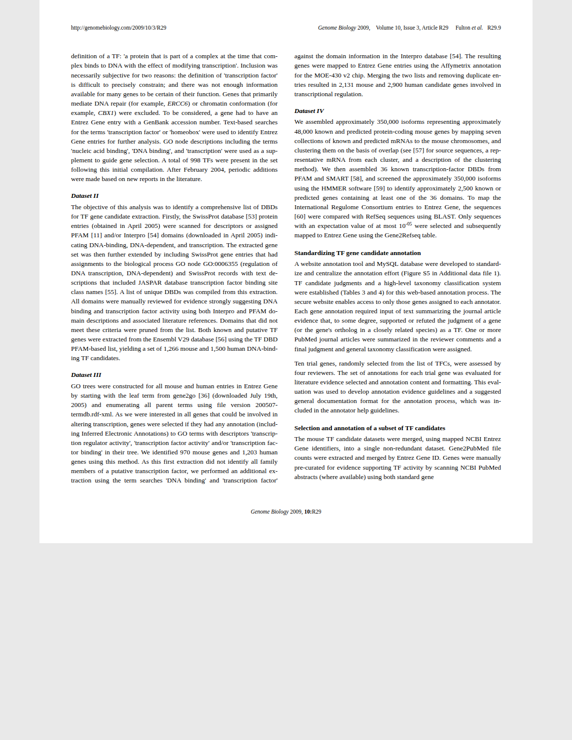http://genomebiology.com/2009/10/3/R29 Genome Biology 2009, Volume 10, Issue 3, Article R29 Fulton et al. R29.9
definition of a TF: 'a protein that is part of a complex at the time that complex binds to DNA with the effect of modifying transcription'. Inclusion was necessarily subjective for two reasons: the definition of 'transcription factor' is difficult to precisely constrain; and there was not enough information available for many genes to be certain of their function. Genes that primarily mediate DNA repair (for example, ERCC6) or chromatin conformation (for example, CBX1) were excluded. To be considered, a gene had to have an Entrez Gene entry with a GenBank accession number. Text-based searches for the terms 'transcription factor' or 'homeobox' were used to identify Entrez Gene entries for further analysis. GO node descriptions including the terms 'nucleic acid binding', 'DNA binding', and 'transcription' were used as a supplement to guide gene selection. A total of 998 TFs were present in the set following this initial compilation. After February 2004, periodic additions were made based on new reports in the literature.
Dataset II
The objective of this analysis was to identify a comprehensive list of DBDs for TF gene candidate extraction. Firstly, the SwissProt database [53] protein entries (obtained in April 2005) were scanned for descriptors or assigned PFAM [11] and/or Interpro [54] domains (downloaded in April 2005) indicating DNA-binding, DNA-dependent, and transcription. The extracted gene set was then further extended by including SwissProt gene entries that had assignments to the biological process GO node GO:0006355 (regulation of DNA transcription, DNA-dependent) and SwissProt records with text descriptions that included JASPAR database transcription factor binding site class names [55]. A list of unique DBDs was compiled from this extraction. All domains were manually reviewed for evidence strongly suggesting DNA binding and transcription factor activity using both Interpro and PFAM domain descriptions and associated literature references. Domains that did not meet these criteria were pruned from the list. Both known and putative TF genes were extracted from the Ensembl V29 database [56] using the TF DBD PFAM-based list, yielding a set of 1,266 mouse and 1,500 human DNA-binding TF candidates.
Dataset III
GO trees were constructed for all mouse and human entries in Entrez Gene by starting with the leaf term from gene2go [36] (downloaded July 19th, 2005) and enumerating all parent terms using file version 200507-termdb.rdf-xml. As we were interested in all genes that could be involved in altering transcription, genes were selected if they had any annotation (including Inferred Electronic Annotations) to GO terms with descriptors 'transcription regulator activity', 'transcription factor activity' and/or 'transcription factor binding' in their tree. We identified 970 mouse genes and 1,203 human genes using this method. As this first extraction did not identify all family members of a putative transcription factor, we performed an additional extraction using the term searches 'DNA binding' and 'transcription factor' against the domain information in the Interpro database [54]. The resulting genes were mapped to Entrez Gene entries using the Affymetrix annotation for the MOE-430 v2 chip. Merging the two lists and removing duplicate entries resulted in 2,131 mouse and 2,900 human candidate genes involved in transcriptional regulation.
Dataset IV
We assembled approximately 350,000 isoforms representing approximately 48,000 known and predicted protein-coding mouse genes by mapping seven collections of known and predicted mRNAs to the mouse chromosomes, and clustering them on the basis of overlap (see [57] for source sequences, a representative mRNA from each cluster, and a description of the clustering method). We then assembled 36 known transcription-factor DBDs from PFAM and SMART [58], and screened the approximately 350,000 isoforms using the HMMER software [59] to identify approximately 2,500 known or predicted genes containing at least one of the 36 domains. To map the International Regulome Consortium entries to Entrez Gene, the sequences [60] were compared with RefSeq sequences using BLAST. Only sequences with an expectation value of at most 10-05 were selected and subsequently mapped to Entrez Gene using the Gene2Refseq table.
Standardizing TF gene candidate annotation
A website annotation tool and MySQL database were developed to standardize and centralize the annotation effort (Figure S5 in Additional data file 1). TF candidate judgments and a high-level taxonomy classification system were established (Tables 3 and 4) for this web-based annotation process. The secure website enables access to only those genes assigned to each annotator. Each gene annotation required input of text summarizing the journal article evidence that, to some degree, supported or refuted the judgment of a gene (or the gene's ortholog in a closely related species) as a TF. One or more PubMed journal articles were summarized in the reviewer comments and a final judgment and general taxonomy classification were assigned.
Ten trial genes, randomly selected from the list of TFCs, were assessed by four reviewers. The set of annotations for each trial gene was evaluated for literature evidence selected and annotation content and formatting. This evaluation was used to develop annotation evidence guidelines and a suggested general documentation format for the annotation process, which was included in the annotator help guidelines.
Selection and annotation of a subset of TF candidates
The mouse TF candidate datasets were merged, using mapped NCBI Entrez Gene identifiers, into a single non-redundant dataset. Gene2PubMed file counts were extracted and merged by Entrez Gene ID. Genes were manually pre-curated for evidence supporting TF activity by scanning NCBI PubMed abstracts (where available) using both standard gene
Genome Biology 2009, 10: R29